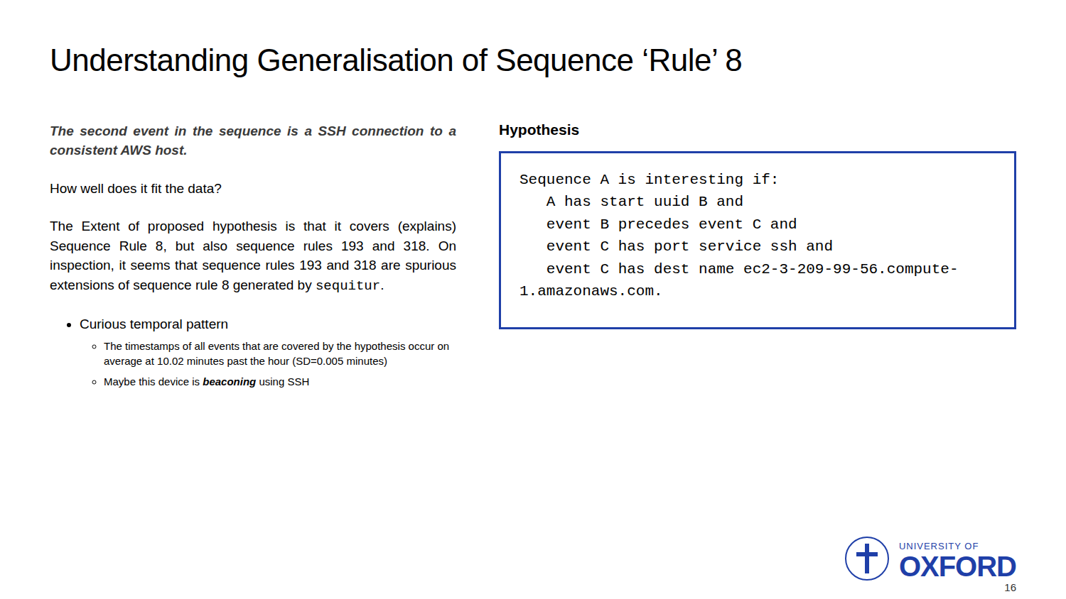Understanding Generalisation of Sequence ‘Rule’ 8
The second event in the sequence is a SSH connection to a consistent AWS host.
How well does it fit the data?
The Extent of proposed hypothesis is that it covers (explains) Sequence Rule 8, but also sequence rules 193 and 318. On inspection, it seems that sequence rules 193 and 318 are spurious extensions of sequence rule 8 generated by sequitur.
Curious temporal pattern
The timestamps of all events that are covered by the hypothesis occur on average at 10.02 minutes past the hour (SD=0.005 minutes)
Maybe this device is beaconing using SSH
Hypothesis
Sequence A is interesting if: A has start uuid B and event B precedes event C and event C has port service ssh and event C has dest name ec2-3-209-99-56.compute-1.amazonaws.com.
UNIVERSITY OF OXFORD
16